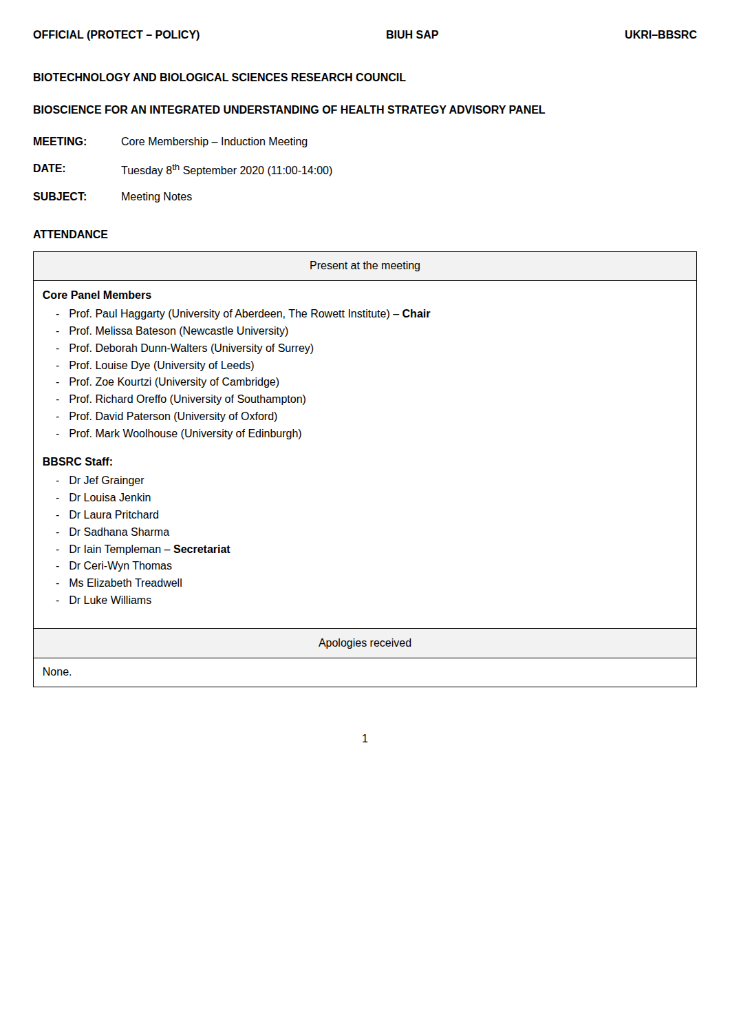OFFICIAL (PROTECT – POLICY) BIUH SAP UKRI–BBSRC
Biotechnology and Biological Sciences Research Council
Bioscience for an Integrated Understanding of Health Strategy Advisory Panel
Meeting:
Core Membership – Induction Meeting
Date:
Tuesday 8th September 2020 (11:00-14:00)
Subject:
Meeting Notes
Attendance
| Present at the meeting |
| --- |
| Core Panel Members Prof. Paul Haggarty (University of Aberdeen, The Rowett Institute) – Chair Prof. Melissa Bateson (Newcastle University) Prof. Deborah Dunn-Walters (University of Surrey) Prof. Louise Dye (University of Leeds) Prof. Zoe Kourtzi (University of Cambridge) Prof. Richard Oreffo (University of Southampton) Prof. David Paterson (University of Oxford) Prof. Mark Woolhouse (University of Edinburgh) BBSRC Staff: Dr Jef Grainger Dr Louisa Jenkin Dr Laura Pritchard Dr Sadhana Sharma Dr Iain Templeman – Secretariat Dr Ceri-Wyn Thomas Ms Elizabeth Treadwell Dr Luke Williams |
| Apologies received |
| None. |
1